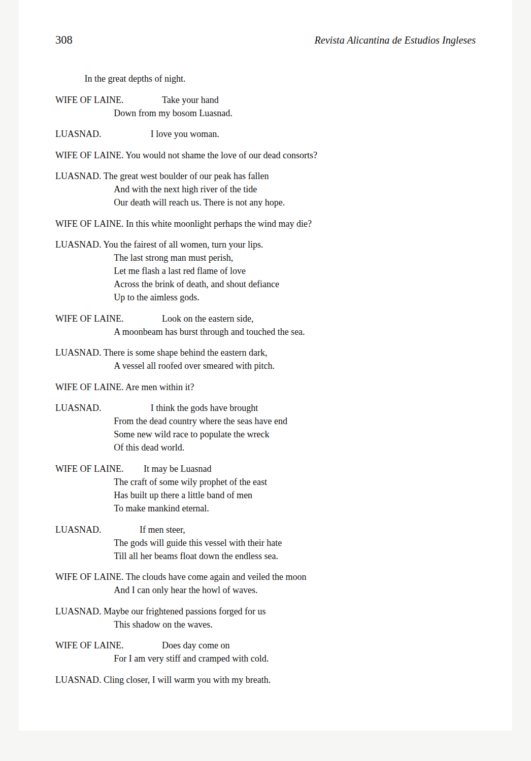308 Revista Alicantina de Estudios Ingleses
In the great depths of night.
Wife of Laine. Take your hand Down from my bosom Luasnad.
Luasnad. I love you woman.
Wife of Laine. You would not shame the love of our dead consorts?
Luasnad. The great west boulder of our peak has fallen And with the next high river of the tide Our death will reach us. There is not any hope.
Wife of Laine. In this white moonlight perhaps the wind may die?
Luasnad. You the fairest of all women, turn your lips. The last strong man must perish, Let me flash a last red flame of love Across the brink of death, and shout defiance Up to the aimless gods.
Wife of Laine. Look on the eastern side, A moonbeam has burst through and touched the sea.
Luasnad. There is some shape behind the eastern dark, A vessel all roofed over smeared with pitch.
Wife of Laine. Are men within it?
Luasnad. I think the gods have brought From the dead country where the seas have end Some new wild race to populate the wreck Of this dead world.
Wife of Laine. It may be Luasnad The craft of some wily prophet of the east Has built up there a little band of men To make mankind eternal.
Luasnad. If men steer, The gods will guide this vessel with their hate Till all her beams float down the endless sea.
Wife of Laine. The clouds have come again and veiled the moon And I can only hear the howl of waves.
Luasnad. Maybe our frightened passions forged for us This shadow on the waves.
Wife of Laine. Does day come on For I am very stiff and cramped with cold.
Luasnad. Cling closer, I will warm you with my breath.